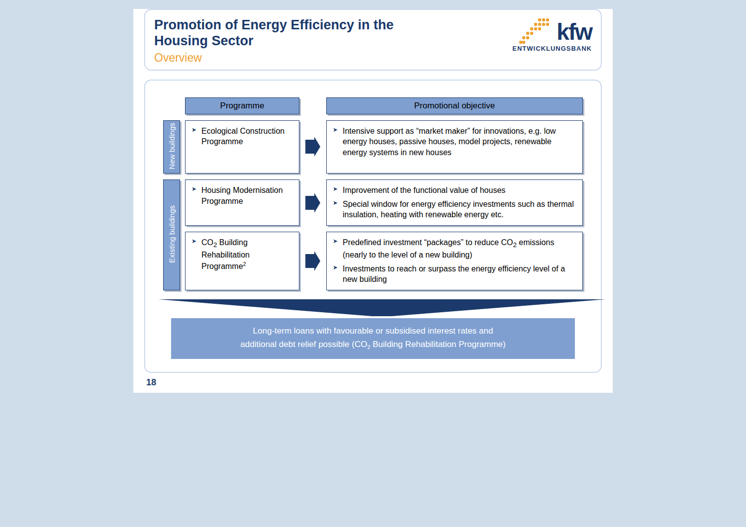Promotion of Energy Efficiency in the
Housing Sector
Overview
kfw ENTWICKLUNGSBANK
| | Programme | | Promotional objective |
| New buildings | Ecological Construction Programme | | Intensive support as “market maker” for innovations, e.g. low energy houses, passive houses, model projects, renewable energy systems in new houses |
| Existing buildings | Housing Modernisation Programme | | Improvement of the functional value of houses Special window for energy efficiency investments such as thermal insulation, heating with renewable energy etc. |
| CO 2 Building Rehabilitation Programme 2 | | Predefined investment “packages” to reduce CO 2 emissions (nearly to the level of a new building) Investments to reach or surpass the energy efficiency level of a new building |
Long-term loans with favourable or subsidised interest rates and
additional debt relief possible (CO2 Building Rehabilitation Programme)
18